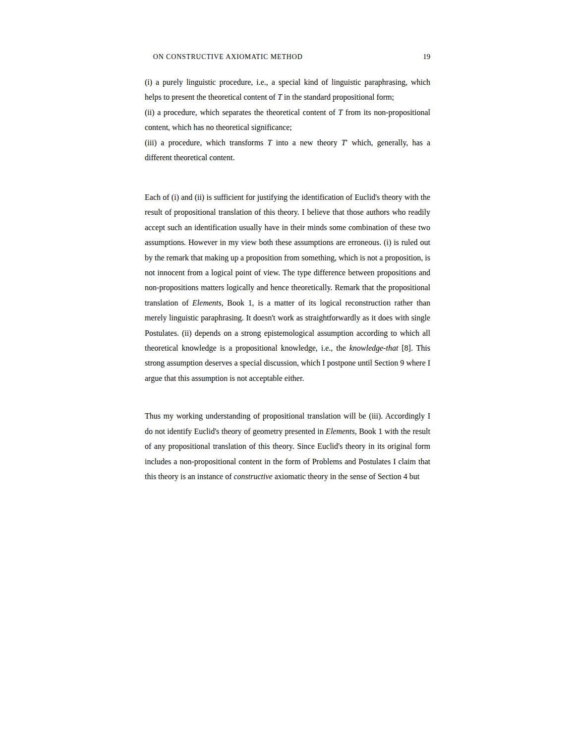On Constructive Axiomatic Method 19
(i) a purely linguistic procedure, i.e., a special kind of linguistic paraphrasing, which helps to present the theoretical content of T in the standard propositional form;
(ii) a procedure, which separates the theoretical content of T from its non-propositional content, which has no theoretical significance;
(iii) a procedure, which transforms T into a new theory T′ which, generally, has a different theoretical content.
Each of (i) and (ii) is sufficient for justifying the identification of Euclid's theory with the result of propositional translation of this theory. I believe that those authors who readily accept such an identification usually have in their minds some combination of these two assumptions. However in my view both these assumptions are erroneous. (i) is ruled out by the remark that making up a proposition from something, which is not a proposition, is not innocent from a logical point of view. The type difference between propositions and non-propositions matters logically and hence theoretically. Remark that the propositional translation of Elements, Book 1, is a matter of its logical reconstruction rather than merely linguistic paraphrasing. It doesn't work as straightforwardly as it does with single Postulates. (ii) depends on a strong epistemological assumption according to which all theoretical knowledge is a propositional knowledge, i.e., the knowledge-that [8]. This strong assumption deserves a special discussion, which I postpone until Section 9 where I argue that this assumption is not acceptable either.
Thus my working understanding of propositional translation will be (iii). Accordingly I do not identify Euclid's theory of geometry presented in Elements, Book 1 with the result of any propositional translation of this theory. Since Euclid's theory in its original form includes a non-propositional content in the form of Problems and Postulates I claim that this theory is an instance of constructive axiomatic theory in the sense of Section 4 but